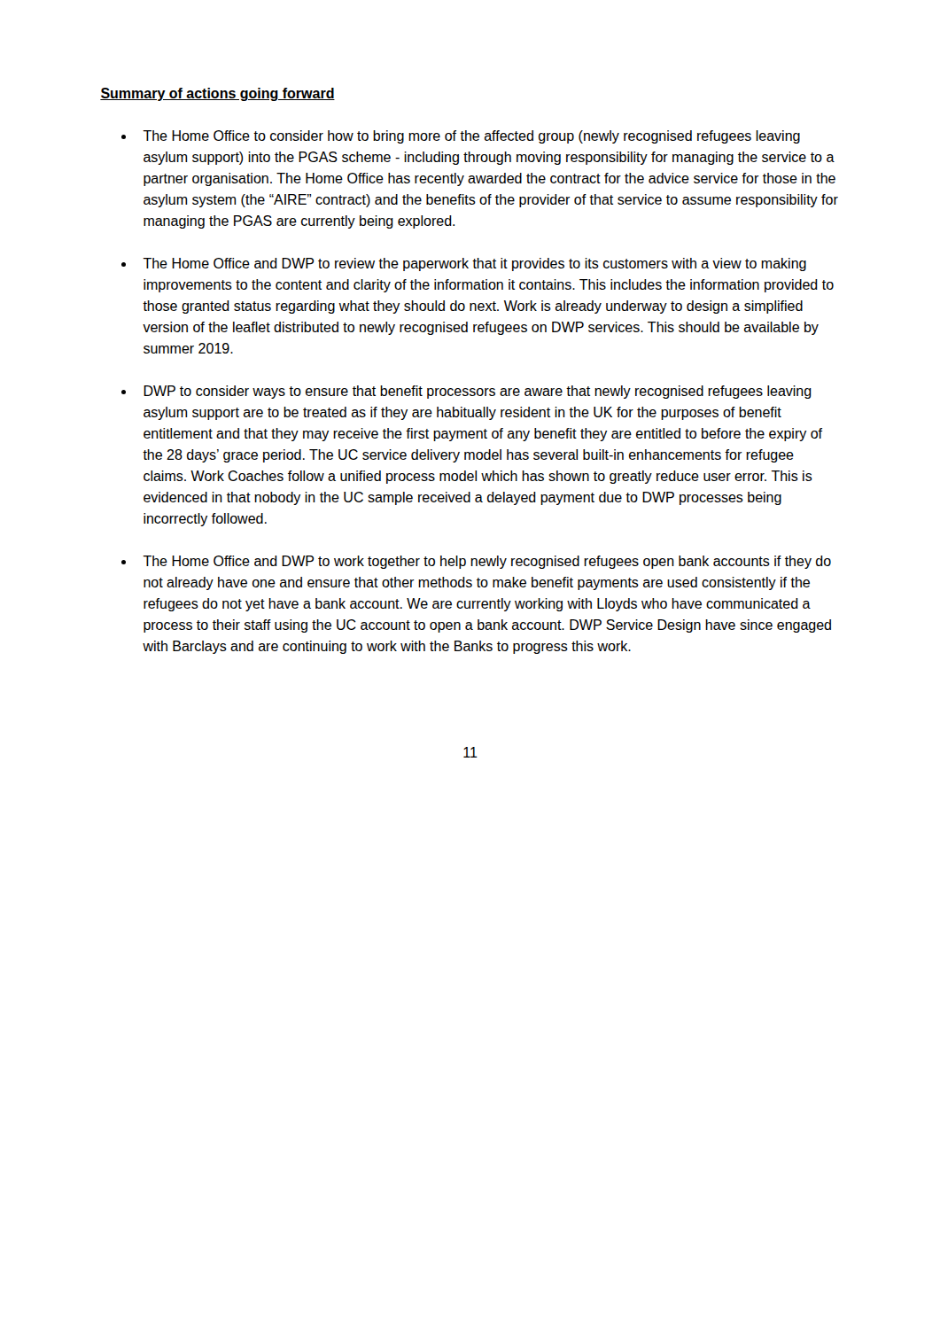Summary of actions going forward
The Home Office to consider how to bring more of the affected group (newly recognised refugees leaving asylum support) into the PGAS scheme - including through moving responsibility for managing the service to a partner organisation. The Home Office has recently awarded the contract for the advice service for those in the asylum system (the “AIRE” contract) and the benefits of the provider of that service to assume responsibility for managing the PGAS are currently being explored.
The Home Office and DWP to review the paperwork that it provides to its customers with a view to making improvements to the content and clarity of the information it contains. This includes the information provided to those granted status regarding what they should do next. Work is already underway to design a simplified version of the leaflet distributed to newly recognised refugees on DWP services. This should be available by summer 2019.
DWP to consider ways to ensure that benefit processors are aware that newly recognised refugees leaving asylum support are to be treated as if they are habitually resident in the UK for the purposes of benefit entitlement and that they may receive the first payment of any benefit they are entitled to before the expiry of the 28 days’ grace period. The UC service delivery model has several built-in enhancements for refugee claims. Work Coaches follow a unified process model which has shown to greatly reduce user error. This is evidenced in that nobody in the UC sample received a delayed payment due to DWP processes being incorrectly followed.
The Home Office and DWP to work together to help newly recognised refugees open bank accounts if they do not already have one and ensure that other methods to make benefit payments are used consistently if the refugees do not yet have a bank account. We are currently working with Lloyds who have communicated a process to their staff using the UC account to open a bank account. DWP Service Design have since engaged with Barclays and are continuing to work with the Banks to progress this work.
11